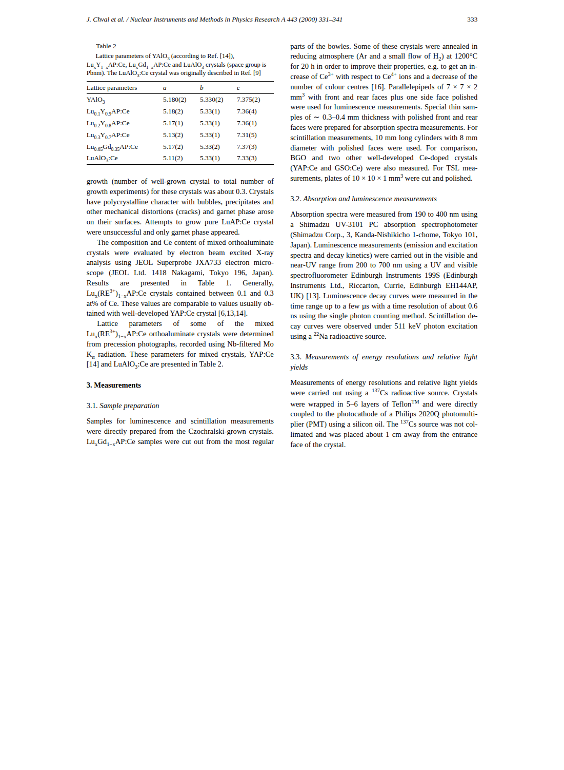J. Chval et al. / Nuclear Instruments and Methods in Physics Research A 443 (2000) 331–341 333
Table 2
Lattice parameters of YAlO3 (according to Ref. [14]), LuxY1−xAP:Ce, LuxGd1−xAP:Ce and LuAlO3 crystals (space group is Pbnm). The LuAlO3:Ce crystal was originally described in Ref. [9]
| Lattice parameters | a | b | c |
| --- | --- | --- | --- |
| YAlO 3 | 5.180(2) | 5.330(2) | 7.375(2) |
| Lu 0.1 Y 0.9 AP:Ce | 5.18(2) | 5.33(1) | 7.36(4) |
| Lu 0.2 Y 0.8 AP:Ce | 5.17(1) | 5.33(1) | 7.36(1) |
| Lu 0.3 Y 0.7 AP:Ce | 5.13(2) | 5.33(1) | 7.31(5) |
| Lu 0.65 Gd 0.35 AP:Ce | 5.17(2) | 5.33(2) | 7.37(3) |
| LuAlO 3 :Ce | 5.11(2) | 5.33(1) | 7.33(3) |
growth (number of well-grown crystal to total number of growth experiments) for these crystals was about 0.3. Crystals have polycrystalline character with bubbles, precipitates and other mechanical distortions (cracks) and garnet phase arose on their surfaces. Attempts to grow pure LuAP:Ce crystal were unsuccessful and only garnet phase appeared.
The composition and Ce content of mixed orthoaluminate crystals were evaluated by electron beam excited X-ray analysis using JEOL Superprobe JXA733 electron microscope (JEOL Ltd. 1418 Nakagami, Tokyo 196, Japan). Results are presented in Table 1. Generally, Lux(RE3+)1−xAP:Ce crystals contained between 0.1 and 0.3 at% of Ce. These values are comparable to values usually obtained with well-developed YAP:Ce crystal [6,13,14].
Lattice parameters of some of the mixed Lux(RE3+)1−xAP:Ce orthoaluminate crystals were determined from precession photographs, recorded using Nb-filtered Mo Kα radiation. These parameters for mixed crystals, YAP:Ce [14] and LuAlO3:Ce are presented in Table 2.
3. Measurements
3.1. Sample preparation
Samples for luminescence and scintillation measurements were directly prepared from the Czochralski-grown crystals. LuxGd1−xAP:Ce samples were cut out from the most regular parts of the bowles. Some of these crystals were annealed in reducing atmosphere (Ar and a small flow of H2) at 1200°C for 20 h in order to improve their properties, e.g. to get an increase of Ce3+ with respect to Ce4+ ions and a decrease of the number of colour centres [16]. Parallelepipeds of 7 × 7 × 2 mm3 with front and rear faces plus one side face polished were used for luminescence measurements. Special thin samples of ∼ 0.3–0.4 mm thickness with polished front and rear faces were prepared for absorption spectra measurements. For scintillation measurements, 10 mm long cylinders with 8 mm diameter with polished faces were used. For comparison, BGO and two other well-developed Ce-doped crystals (YAP:Ce and GSO:Ce) were also measured. For TSL measurements, plates of 10 × 10 × 1 mm3 were cut and polished.
3.2. Absorption and luminescence measurements
Absorption spectra were measured from 190 to 400 nm using a Shimadzu UV-3101 PC absorption spectrophotometer (Shimadzu Corp., 3, Kanda-Nishikicho 1-chome, Tokyo 101, Japan). Luminescence measurements (emission and excitation spectra and decay kinetics) were carried out in the visible and near-UV range from 200 to 700 nm using a UV and visible spectrofluorometer Edinburgh Instruments 199S (Edinburgh Instruments Ltd., Riccarton, Currie, Edinburgh EH144AP, UK) [13]. Luminescence decay curves were measured in the time range up to a few µs with a time resolution of about 0.6 ns using the single photon counting method. Scintillation decay curves were observed under 511 keV photon excitation using a 22Na radioactive source.
3.3. Measurements of energy resolutions and relative light yields
Measurements of energy resolutions and relative light yields were carried out using a 137Cs radioactive source. Crystals were wrapped in 5–6 layers of TeflonTM and were directly coupled to the photocathode of a Philips 2020Q photomultiplier (PMT) using a silicon oil. The 137Cs source was not collimated and was placed about 1 cm away from the entrance face of the crystal.